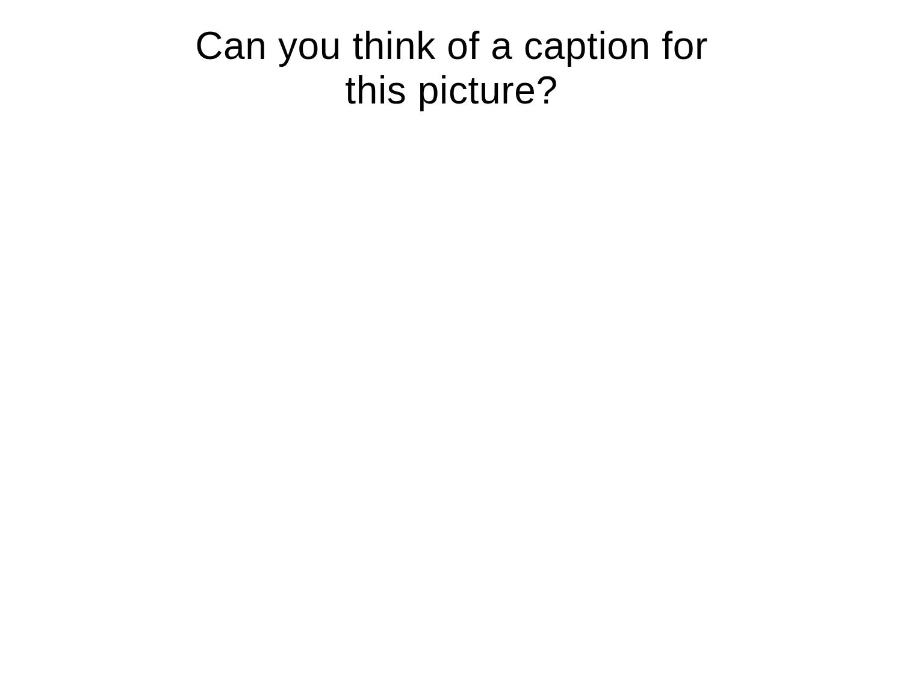Can you think of a caption for this picture?